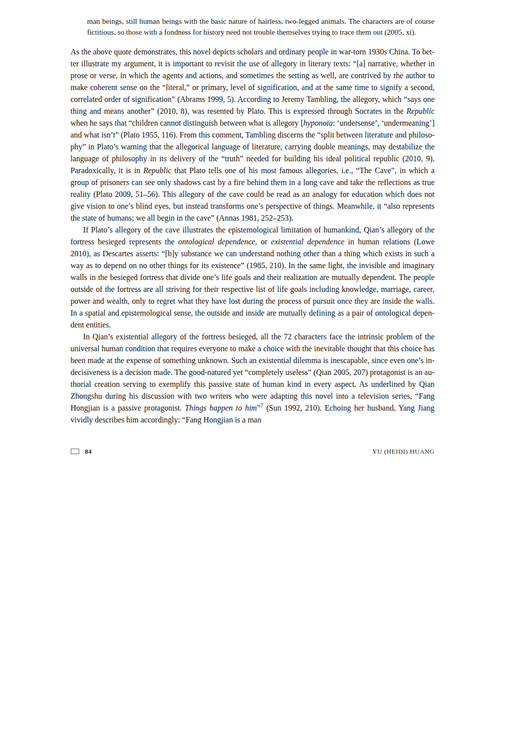man beings, still human beings with the basic nature of hairless, two-legged animals. The characters are of course fictitious, so those with a fondness for history need not trouble themselves trying to trace them out (2005, xi).
As the above quote demonstrates, this novel depicts scholars and ordinary people in war-torn 1930s China. To better illustrate my argument, it is important to revisit the use of allegory in literary texts: “[a] narrative, whether in prose or verse, in which the agents and actions, and sometimes the setting as well, are contrived by the author to make coherent sense on the “literal,” or primary, level of signification, and at the same time to signify a second, correlated order of signification” (Abrams 1999, 5). According to Jeremy Tambling, the allegory, which “says one thing and means another” (2010, 8), was resented by Plato. This is expressed through Socrates in the Republic when he says that “children cannot distinguish between what is allegory [hyponoia: ‘undersense’, ‘undermeaning’] and what isn’t” (Plato 1955, 116). From this comment, Tambling discerns the “split between literature and philosophy” in Plato’s warning that the allegorical language of literature, carrying double meanings, may destabilize the language of philosophy in its delivery of the “truth” needed for building his ideal political republic (2010, 9). Paradoxically, it is in Republic that Plato tells one of his most famous allegories, i.e., “The Cave”, in which a group of prisoners can see only shadows cast by a fire behind them in a long cave and take the reflections as true reality (Plato 2009, 51–56). This allegory of the cave could be read as an analogy for education which does not give vision to one’s blind eyes, but instead transforms one’s perspective of things. Meanwhile, it “also represents the state of humans; we all begin in the cave” (Annas 1981, 252–253).
If Plato’s allegory of the cave illustrates the epistemological limitation of humankind, Qian’s allegory of the fortress besieged represents the ontological dependence, or existential dependence in human relations (Lowe 2010), as Descartes asserts: “[b]y substance we can understand nothing other than a thing which exists in such a way as to depend on no other things for its existence” (1985, 210). In the same light, the invisible and imaginary walls in the besieged fortress that divide one’s life goals and their realization are mutually dependent. The people outside of the fortress are all striving for their respective list of life goals including knowledge, marriage, career, power and wealth, only to regret what they have lost during the process of pursuit once they are inside the walls. In a spatial and epistemological sense, the outside and inside are mutually defining as a pair of ontological dependent entities.
In Qian’s existential allegory of the fortress besieged, all the 72 characters face the intrinsic problem of the universal human condition that requires everyone to make a choice with the inevitable thought that this choice has been made at the expense of something unknown. Such an existential dilemma is inescapable, since even one’s indecisiveness is a decision made. The good-natured yet “completely useless” (Qian 2005, 207) protagonist is an authorial creation serving to exemplify this passive state of human kind in every aspect. As underlined by Qian Zhongshu during his discussion with two writers who were adapting this novel into a television series, “Fang Hongjian is a passive protagonist. Things happen to him”7 (Sun 1992, 210). Echoing her husband, Yang Jiang vividly describes him accordingly: “Fang Hongjian is a man
84 YU (HEIDI) HUANG